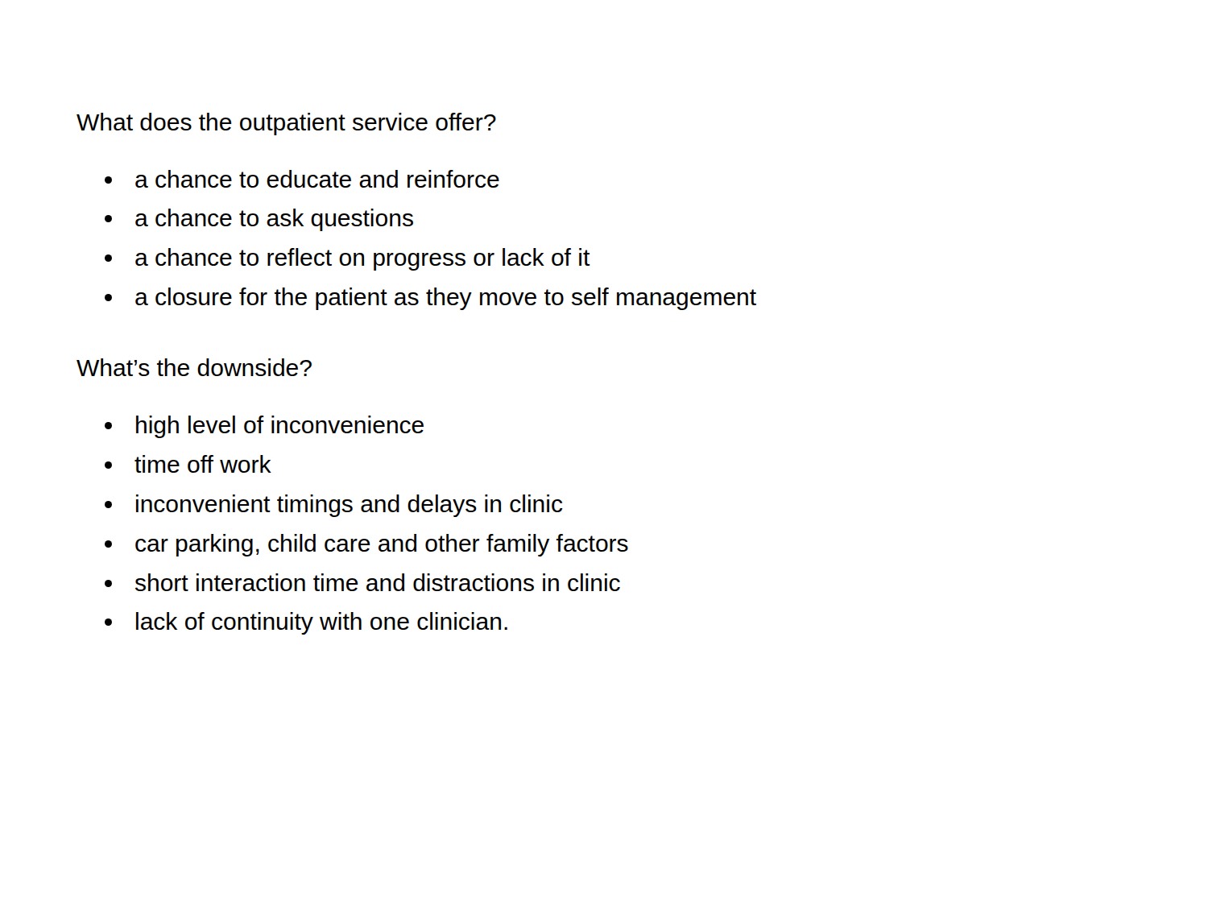What does the outpatient service offer?
a chance to educate and reinforce
a chance to ask questions
a chance to reflect on progress or lack of it
a closure for the patient as they move to self management
What’s the downside?
high level of inconvenience
time off work
inconvenient timings and delays in clinic
car parking, child care and other family factors
short interaction time and distractions in clinic
lack of continuity with one clinician.